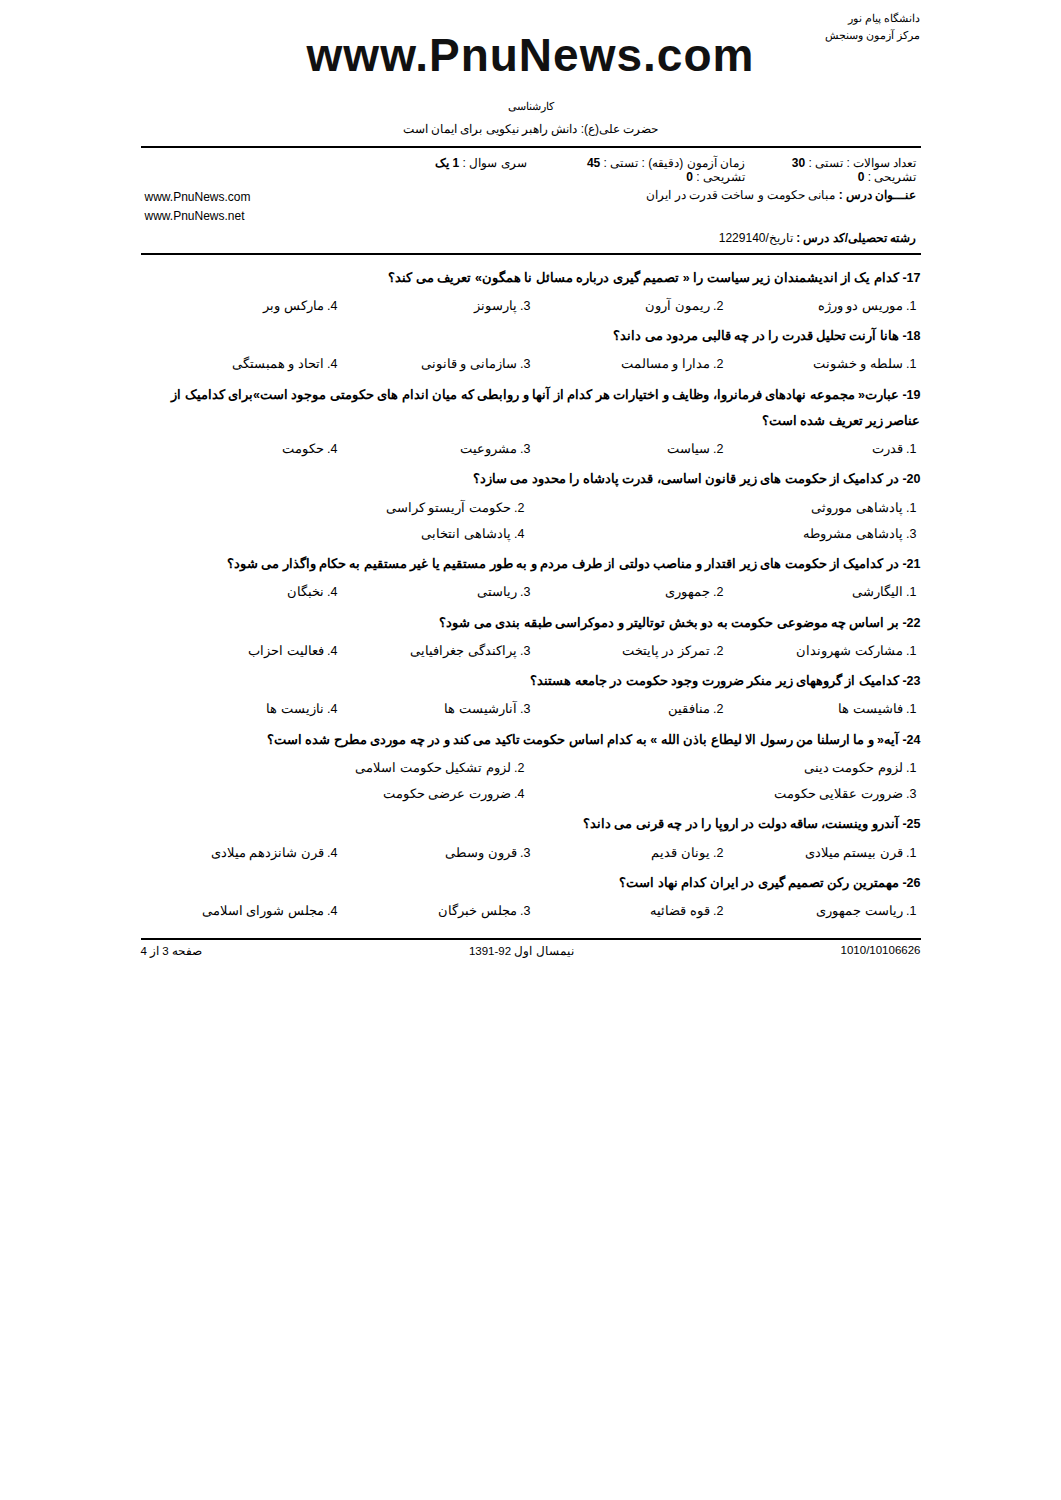دانشگاه پیام نور
مرکز آزمون وسنجش
www.PnuNews.com
کارشناسی
حضرت علی(ع): دانش راهبر نیکویی برای ایمان است
| تعداد سوالات : تستی : 30 تشریحی : 0 | زمان آزمون (دقیقه) : تستی : 45 تشریحی : 0 | سری سوال : 1 یک | |
| عنـــوان درس : مبانی حکومت و ساخت قدرت در ایران | www.PnuNews.com www.PnuNews.net |
| رشته تحصیلی/کد درس : تاریخ/1229140 | |
17- کدام یک از اندیشمندان زیر سیاست را « تصمیم گیری درباره مسائل نا همگون» تعریف می کند؟
1. موریس دو ورژه
2. ریمون آرون
3. پارسونز
4. مارکس وبر
18- هانا آرنت تحلیل قدرت را در چه قالبی مردود می داند؟
1. سلطه و خشونت
2. مدارا و مسالمت
3. سازمانی و قانونی
4. اتحاد و همبستگی
19- عبارت« مجموعه نهادهای فرمانروا، وظایف و اختیارات هر کدام از آنها و روابطی که میان اندام های حکومتی موجود است»برای کدامیک از عناصر زیر تعریف شده است؟
1. قدرت
2. سیاست
3. مشروعیت
4. حکومت
20- در کدامیک از حکومت های زیر قانون اساسی، قدرت پادشاه را محدود می سازد؟
1. پادشاهی موروثی
2. حکومت آریستو کراسی
3. پادشاهی مشروطه
4. پادشاهی انتخابی
21- در کدامیک از حکومت های زیر اقتدار و مناصب دولتی از طرف مردم و به طور مستقیم یا غیر مستقیم به حکام واگذار می شود؟
1. الیگارشی
2. جمهوری
3. ریاستی
4. نخبگان
22- بر اساس چه موضوعی حکومت به دو بخش توتالیتر و دموکراسی طبقه بندی می شود؟
1. مشارکت شهروندان
2. تمرکز در پایتخت
3. پراکندگی جغرافیایی
4. فعالیت احزاب
23- کدامیک از گروههای زیر منکر ضرورت وجود حکومت در جامعه هستند؟
1. فاشیست ها
2. منافقین
3. آنارشیست ها
4. نازیست ها
24- آیه« و ما ارسلنا من رسول الا لیطاع باذن الله » به کدام اساس حکومت تاکید می کند و در چه موردی مطرح شده است؟
1. لزوم حکومت دینی
2. لزوم تشکیل حکومت اسلامی
3. ضرورت عقلایی حکومت
4. ضرورت عرضی حکومت
25- آندرو وینسنت، ساقه دولت در اروپا را در چه قرنی می داند؟
1. قرن بیستم میلادی
2. یونان قدیم
3. قرون وسطی
4. قرن شانزدهم میلادی
26- مهمترین رکن تصمیم گیری در ایران کدام نهاد است؟
1. ریاست جمهوری
2. قوه قضائیه
3. مجلس خبرگان
4. مجلس شورای اسلامی
1010/10106626
نیمسال اول 92-1391
صفحه 3 از 4